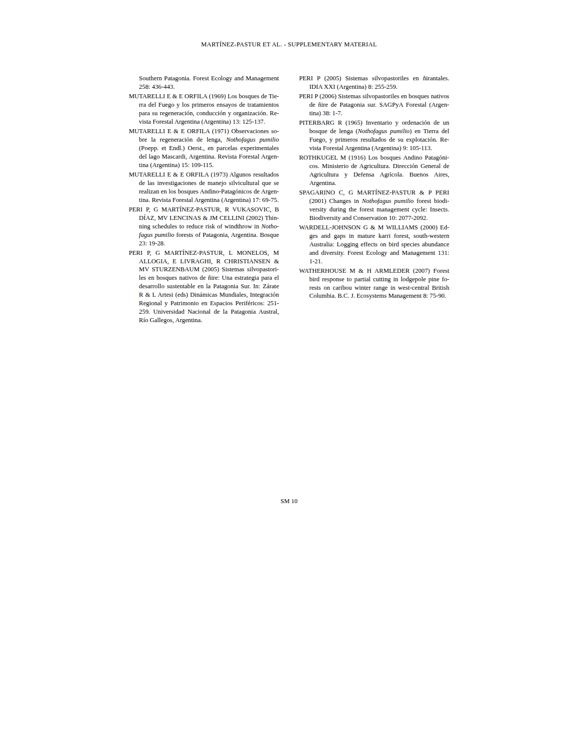MARTÍNEZ-PASTUR ET AL. - SUPPLEMENTARY MATERIAL
Southern Patagonia. Forest Ecology and Management 258: 436-443.
MUTARELLI E & E ORFILA (1969) Los bosques de Tierra del Fuego y los primeros ensayos de tratamientos para su regeneración, conducción y organización. Revista Forestal Argentina (Argentina) 13: 125-137.
MUTARELLI E & E ORFILA (1971) Observaciones sobre la regeneración de lenga, Nothofagus pumilio (Poepp. et Endl.) Oerst., en parcelas experimentales del lago Mascardi, Argentina. Revista Forestal Argentina (Argentina) 15: 109-115.
MUTARELLI E & E ORFILA (1973) Algunos resultados de las investigaciones de manejo silvicultural que se realizan en los bosques Andino-Patagónicos de Argentina. Revista Forestal Argentina (Argentina) 17: 69-75.
PERI P, G MARTÍNEZ-PASTUR, R VUKASOVIC, B DÍAZ, MV LENCINAS & JM CELLINI (2002) Thinning schedules to reduce risk of windthrow in Nothofagus pumilio forests of Patagonia, Argentina. Bosque 23: 19-28.
PERI P, G MARTÍNEZ-PASTUR, L MONELOS, M ALLOGIA, E LIVRAGHI, R CHRISTIANSEN & MV STURZENBAUM (2005) Sistemas silvopastoriles en bosques nativos de ñire: Una estrategia para el desarrollo sustentable en la Patagonia Sur. In: Zárate R & L Artesi (eds) Dinámicas Mundiales, Integración Regional y Patrimonio en Espacios Periféricos: 251-259. Universidad Nacional de la Patagonia Austral, Río Gallegos, Argentina.
PERI P (2005) Sistemas silvopastoriles en ñirantales. IDIA XXI (Argentina) 8: 255-259.
PERI P (2006) Sistemas silvopastoriles en bosques nativos de ñire de Patagonia sur. SAGPyA Forestal (Argentina) 38: 1-7.
PITERBARG R (1965) Inventario y ordenación de un bosque de lenga (Nothofagus pumilio) en Tierra del Fuego, y primeros resultados de su explotación. Revista Forestal Argentina (Argentina) 9: 105-113.
ROTHKUGEL M (1916) Los bosques Andino Patagónicos. Ministerio de Agricultura. Dirección General de Agricultura y Defensa Agrícola. Buenos Aires, Argentina.
SPAGARINO C, G MARTÍNEZ-PASTUR & P PERI (2001) Changes in Nothofagus pumilio forest biodiversity during the forest management cycle: Insects. Biodiversity and Conservation 10: 2077-2092.
WARDELL-JOHNSON G & M WILLIAMS (2000) Edges and gaps in mature karri forest, south-western Australia: Logging effects on bird species abundance and diversity. Forest Ecology and Management 131: 1-21.
WATHERHOUSE M & H ARMLEDER (2007) Forest bird response to partial cutting in lodgepole pine forests on caribou winter range in west-central British Columbia. B.C. J. Ecosystems Management 8: 75-90.
SM 10